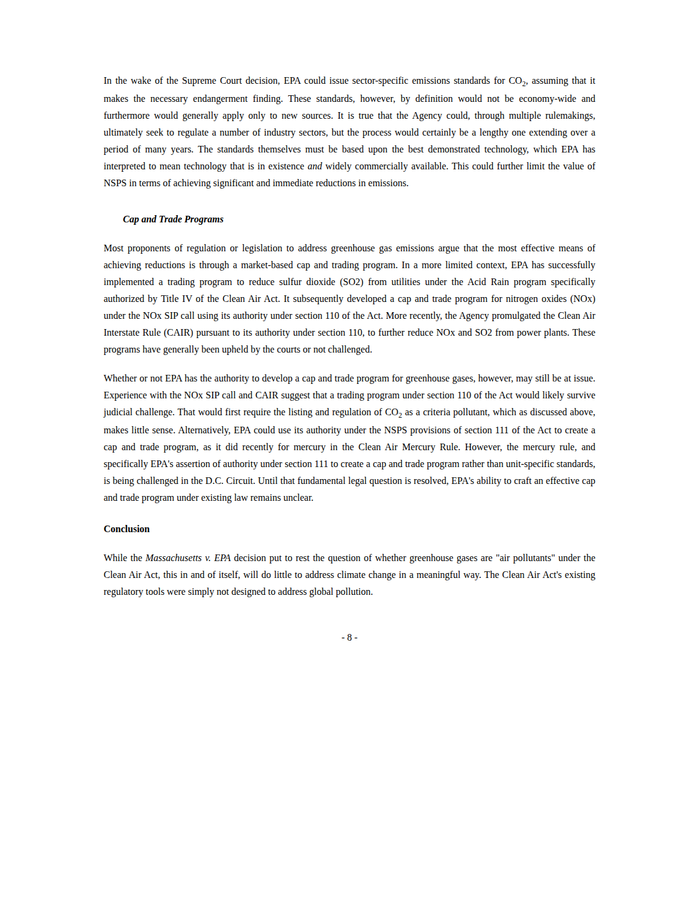In the wake of the Supreme Court decision, EPA could issue sector-specific emissions standards for CO2, assuming that it makes the necessary endangerment finding. These standards, however, by definition would not be economy-wide and furthermore would generally apply only to new sources. It is true that the Agency could, through multiple rulemakings, ultimately seek to regulate a number of industry sectors, but the process would certainly be a lengthy one extending over a period of many years. The standards themselves must be based upon the best demonstrated technology, which EPA has interpreted to mean technology that is in existence and widely commercially available. This could further limit the value of NSPS in terms of achieving significant and immediate reductions in emissions.
Cap and Trade Programs
Most proponents of regulation or legislation to address greenhouse gas emissions argue that the most effective means of achieving reductions is through a market-based cap and trading program. In a more limited context, EPA has successfully implemented a trading program to reduce sulfur dioxide (SO2) from utilities under the Acid Rain program specifically authorized by Title IV of the Clean Air Act. It subsequently developed a cap and trade program for nitrogen oxides (NOx) under the NOx SIP call using its authority under section 110 of the Act. More recently, the Agency promulgated the Clean Air Interstate Rule (CAIR) pursuant to its authority under section 110, to further reduce NOx and SO2 from power plants. These programs have generally been upheld by the courts or not challenged.
Whether or not EPA has the authority to develop a cap and trade program for greenhouse gases, however, may still be at issue. Experience with the NOx SIP call and CAIR suggest that a trading program under section 110 of the Act would likely survive judicial challenge. That would first require the listing and regulation of CO2 as a criteria pollutant, which as discussed above, makes little sense. Alternatively, EPA could use its authority under the NSPS provisions of section 111 of the Act to create a cap and trade program, as it did recently for mercury in the Clean Air Mercury Rule. However, the mercury rule, and specifically EPA's assertion of authority under section 111 to create a cap and trade program rather than unit-specific standards, is being challenged in the D.C. Circuit. Until that fundamental legal question is resolved, EPA's ability to craft an effective cap and trade program under existing law remains unclear.
Conclusion
While the Massachusetts v. EPA decision put to rest the question of whether greenhouse gases are "air pollutants" under the Clean Air Act, this in and of itself, will do little to address climate change in a meaningful way. The Clean Air Act's existing regulatory tools were simply not designed to address global pollution.
- 8 -